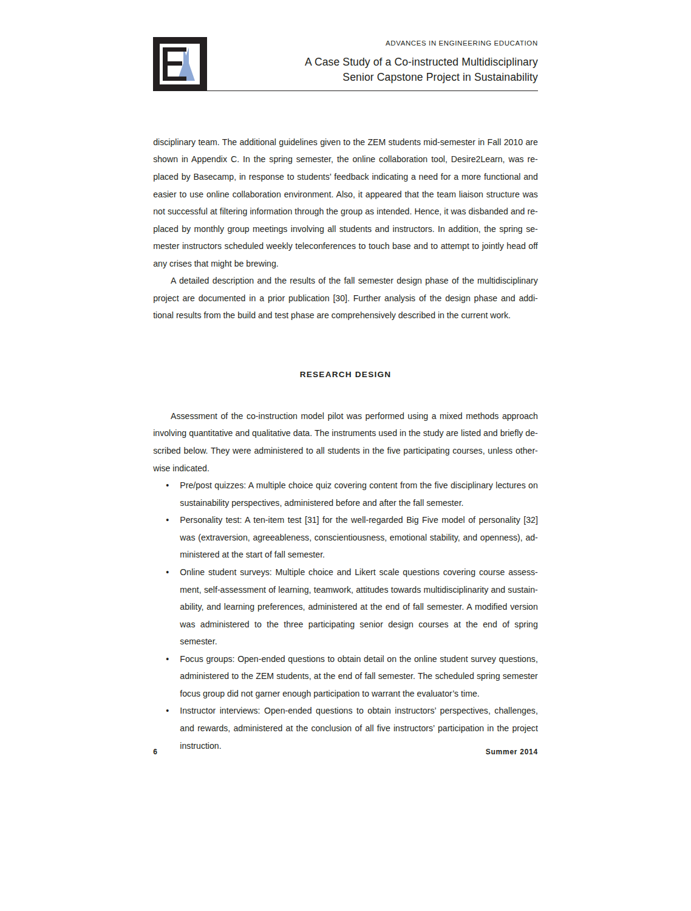Advances in Engineering Education
A Case Study of a Co-instructed Multidisciplinary
Senior Capstone Project in Sustainability
disciplinary team. The additional guidelines given to the ZEM students mid-semester in Fall 2010 are shown in Appendix C. In the spring semester, the online collaboration tool, Desire2Learn, was replaced by Basecamp, in response to students’ feedback indicating a need for a more functional and easier to use online collaboration environment. Also, it appeared that the team liaison structure was not successful at filtering information through the group as intended. Hence, it was disbanded and replaced by monthly group meetings involving all students and instructors. In addition, the spring semester instructors scheduled weekly teleconferences to touch base and to attempt to jointly head off any crises that might be brewing.
A detailed description and the results of the fall semester design phase of the multidisciplinary project are documented in a prior publication [30]. Further analysis of the design phase and additional results from the build and test phase are comprehensively described in the current work.
Research Design
Assessment of the co-instruction model pilot was performed using a mixed methods approach involving quantitative and qualitative data. The instruments used in the study are listed and briefly described below. They were administered to all students in the five participating courses, unless otherwise indicated.
Pre/post quizzes: A multiple choice quiz covering content from the five disciplinary lectures on sustainability perspectives, administered before and after the fall semester.
Personality test: A ten-item test [31] for the well-regarded Big Five model of personality [32] was (extraversion, agreeableness, conscientiousness, emotional stability, and openness), administered at the start of fall semester.
Online student surveys: Multiple choice and Likert scale questions covering course assessment, self-assessment of learning, teamwork, attitudes towards multidisciplinarity and sustainability, and learning preferences, administered at the end of fall semester. A modified version was administered to the three participating senior design courses at the end of spring semester.
Focus groups: Open-ended questions to obtain detail on the online student survey questions, administered to the ZEM students, at the end of fall semester. The scheduled spring semester focus group did not garner enough participation to warrant the evaluator’s time.
Instructor interviews: Open-ended questions to obtain instructors’ perspectives, challenges, and rewards, administered at the conclusion of all five instructors’ participation in the project instruction.
6 Summer 2014